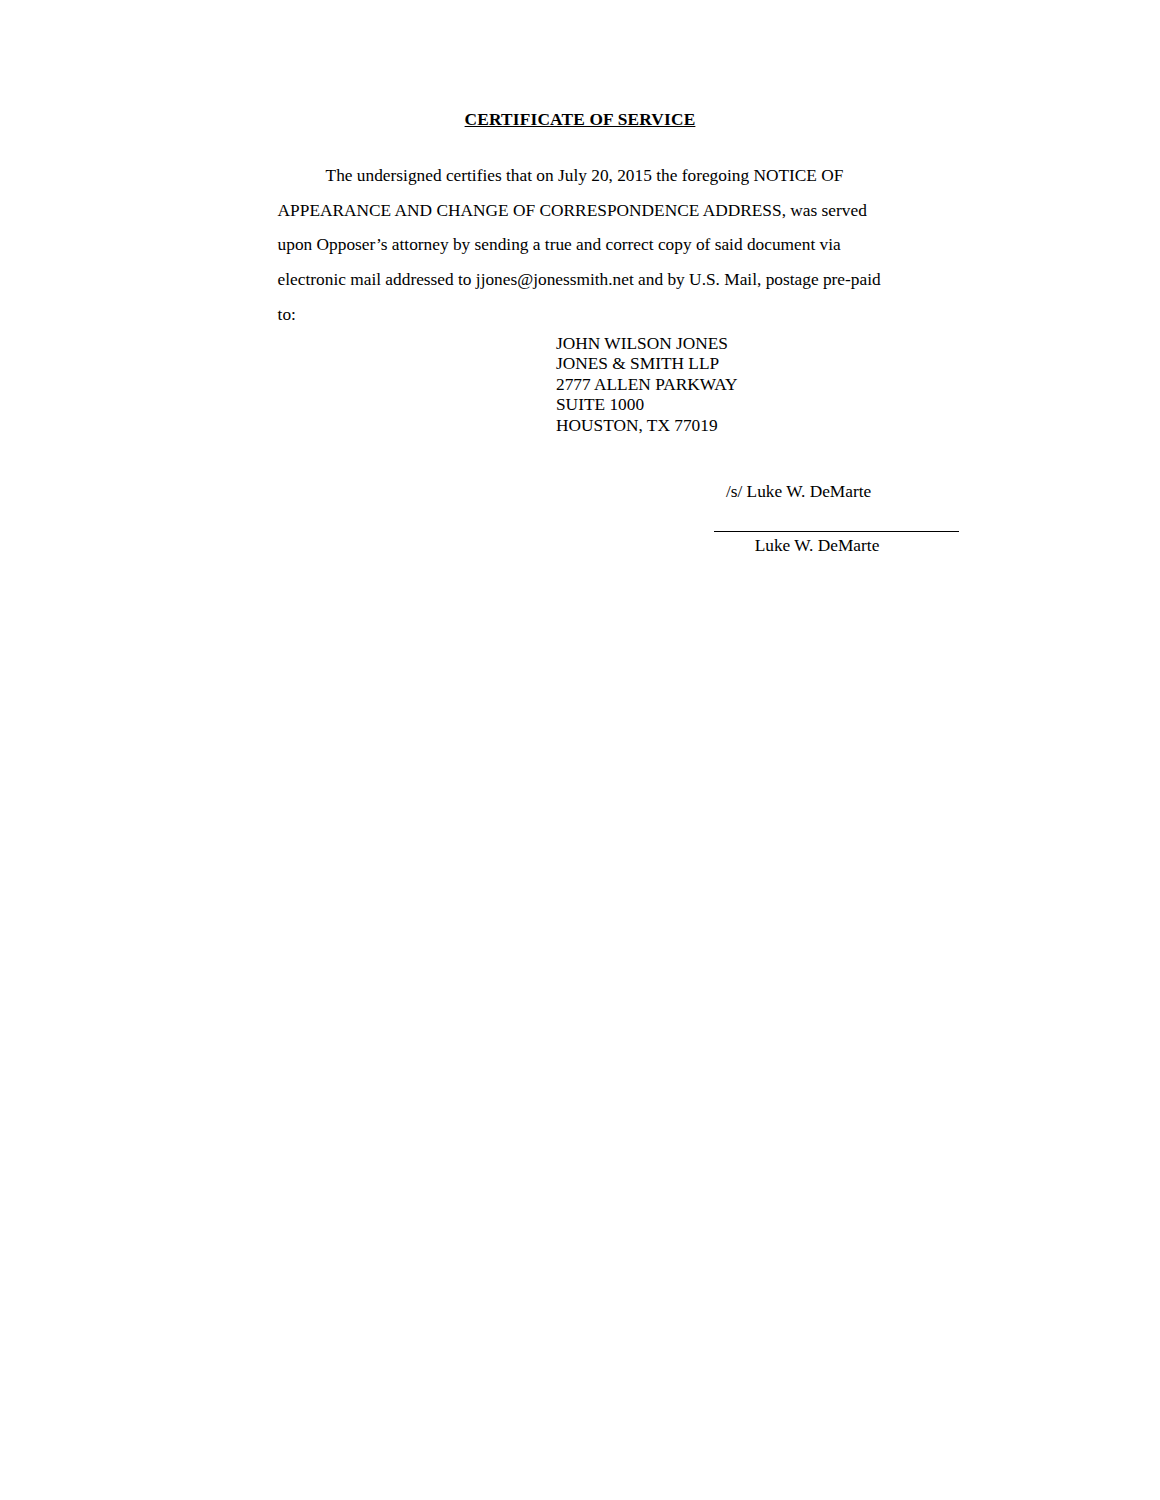CERTIFICATE OF SERVICE
The undersigned certifies that on July 20, 2015 the foregoing NOTICE OF APPEARANCE AND CHANGE OF CORRESPONDENCE ADDRESS, was served upon Opposer’s attorney by sending a true and correct copy of said document via electronic mail addressed to jjones@jonessmith.net and by U.S. Mail, postage pre-paid to:
JOHN WILSON JONES
JONES & SMITH LLP
2777 ALLEN PARKWAY
SUITE 1000
HOUSTON, TX 77019
/s/ Luke W. DeMarte
Luke W. DeMarte